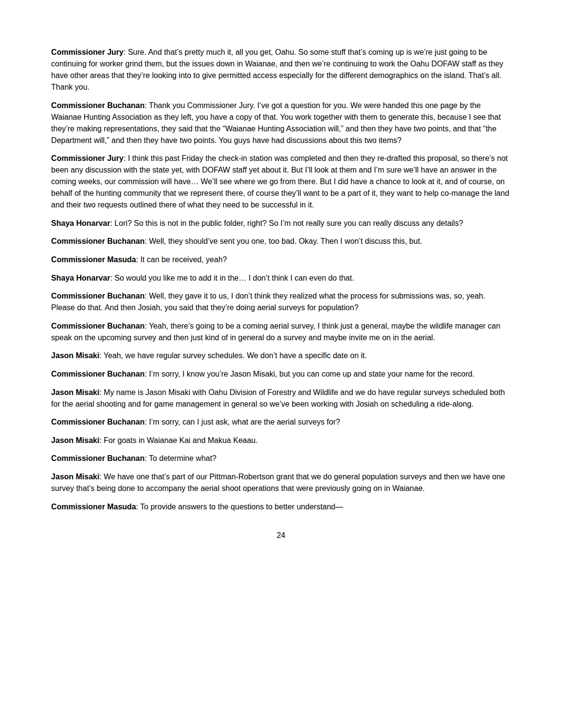Commissioner Jury: Sure. And that’s pretty much it, all you get, Oahu. So some stuff that’s coming up is we’re just going to be continuing for worker grind them, but the issues down in Waianae, and then we’re continuing to work the Oahu DOFAW staff as they have other areas that they’re looking into to give permitted access especially for the different demographics on the island. That’s all. Thank you.
Commissioner Buchanan: Thank you Commissioner Jury. I’ve got a question for you. We were handed this one page by the Waianae Hunting Association as they left, you have a copy of that. You work together with them to generate this, because I see that they’re making representations, they said that the “Waianae Hunting Association will,” and then they have two points, and that “the Department will,” and then they have two points. You guys have had discussions about this two items?
Commissioner Jury: I think this past Friday the check-in station was completed and then they re-drafted this proposal, so there’s not been any discussion with the state yet, with DOFAW staff yet about it. But I’ll look at them and I’m sure we’ll have an answer in the coming weeks, our commission will have… We’ll see where we go from there. But I did have a chance to look at it, and of course, on behalf of the hunting community that we represent there, of course they’ll want to be a part of it, they want to help co-manage the land and their two requests outlined there of what they need to be successful in it.
Shaya Honarvar: Lori? So this is not in the public folder, right? So I’m not really sure you can really discuss any details?
Commissioner Buchanan: Well, they should’ve sent you one, too bad. Okay. Then I won’t discuss this, but.
Commissioner Masuda: It can be received, yeah?
Shaya Honarvar: So would you like me to add it in the… I don’t think I can even do that.
Commissioner Buchanan: Well, they gave it to us, I don’t think they realized what the process for submissions was, so, yeah. Please do that. And then Josiah, you said that they’re doing aerial surveys for population?
Commissioner Buchanan: Yeah, there’s going to be a coming aerial survey, I think just a general, maybe the wildlife manager can speak on the upcoming survey and then just kind of in general do a survey and maybe invite me on in the aerial.
Jason Misaki: Yeah, we have regular survey schedules. We don’t have a specific date on it.
Commissioner Buchanan: I’m sorry, I know you’re Jason Misaki, but you can come up and state your name for the record.
Jason Misaki: My name is Jason Misaki with Oahu Division of Forestry and Wildlife and we do have regular surveys scheduled both for the aerial shooting and for game management in general so we’ve been working with Josiah on scheduling a ride-along.
Commissioner Buchanan: I’m sorry, can I just ask, what are the aerial surveys for?
Jason Misaki: For goats in Waianae Kai and Makua Keaau.
Commissioner Buchanan: To determine what?
Jason Misaki: We have one that’s part of our Pittman-Robertson grant that we do general population surveys and then we have one survey that’s being done to accompany the aerial shoot operations that were previously going on in Waianae.
Commissioner Masuda: To provide answers to the questions to better understand—
24